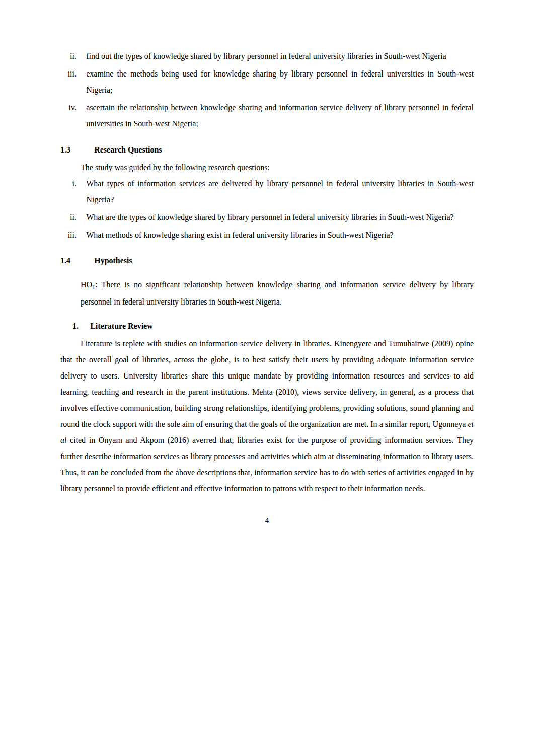ii. find out the types of knowledge shared by library personnel in federal university libraries in South-west Nigeria
iii. examine the methods being used for knowledge sharing by library personnel in federal universities in South-west Nigeria;
iv. ascertain the relationship between knowledge sharing and information service delivery of library personnel in federal universities in South-west Nigeria;
1.3 Research Questions
The study was guided by the following research questions:
i. What types of information services are delivered by library personnel in federal university libraries in South-west Nigeria?
ii. What are the types of knowledge shared by library personnel in federal university libraries in South-west Nigeria?
iii. What methods of knowledge sharing exist in federal university libraries in South-west Nigeria?
1.4 Hypothesis
HO1: There is no significant relationship between knowledge sharing and information service delivery by library personnel in federal university libraries in South-west Nigeria.
1. Literature Review
Literature is replete with studies on information service delivery in libraries. Kinengyere and Tumuhairwe (2009) opine that the overall goal of libraries, across the globe, is to best satisfy their users by providing adequate information service delivery to users. University libraries share this unique mandate by providing information resources and services to aid learning, teaching and research in the parent institutions. Mehta (2010), views service delivery, in general, as a process that involves effective communication, building strong relationships, identifying problems, providing solutions, sound planning and round the clock support with the sole aim of ensuring that the goals of the organization are met. In a similar report, Ugonneya et al cited in Onyam and Akpom (2016) averred that, libraries exist for the purpose of providing information services. They further describe information services as library processes and activities which aim at disseminating information to library users. Thus, it can be concluded from the above descriptions that, information service has to do with series of activities engaged in by library personnel to provide efficient and effective information to patrons with respect to their information needs.
4